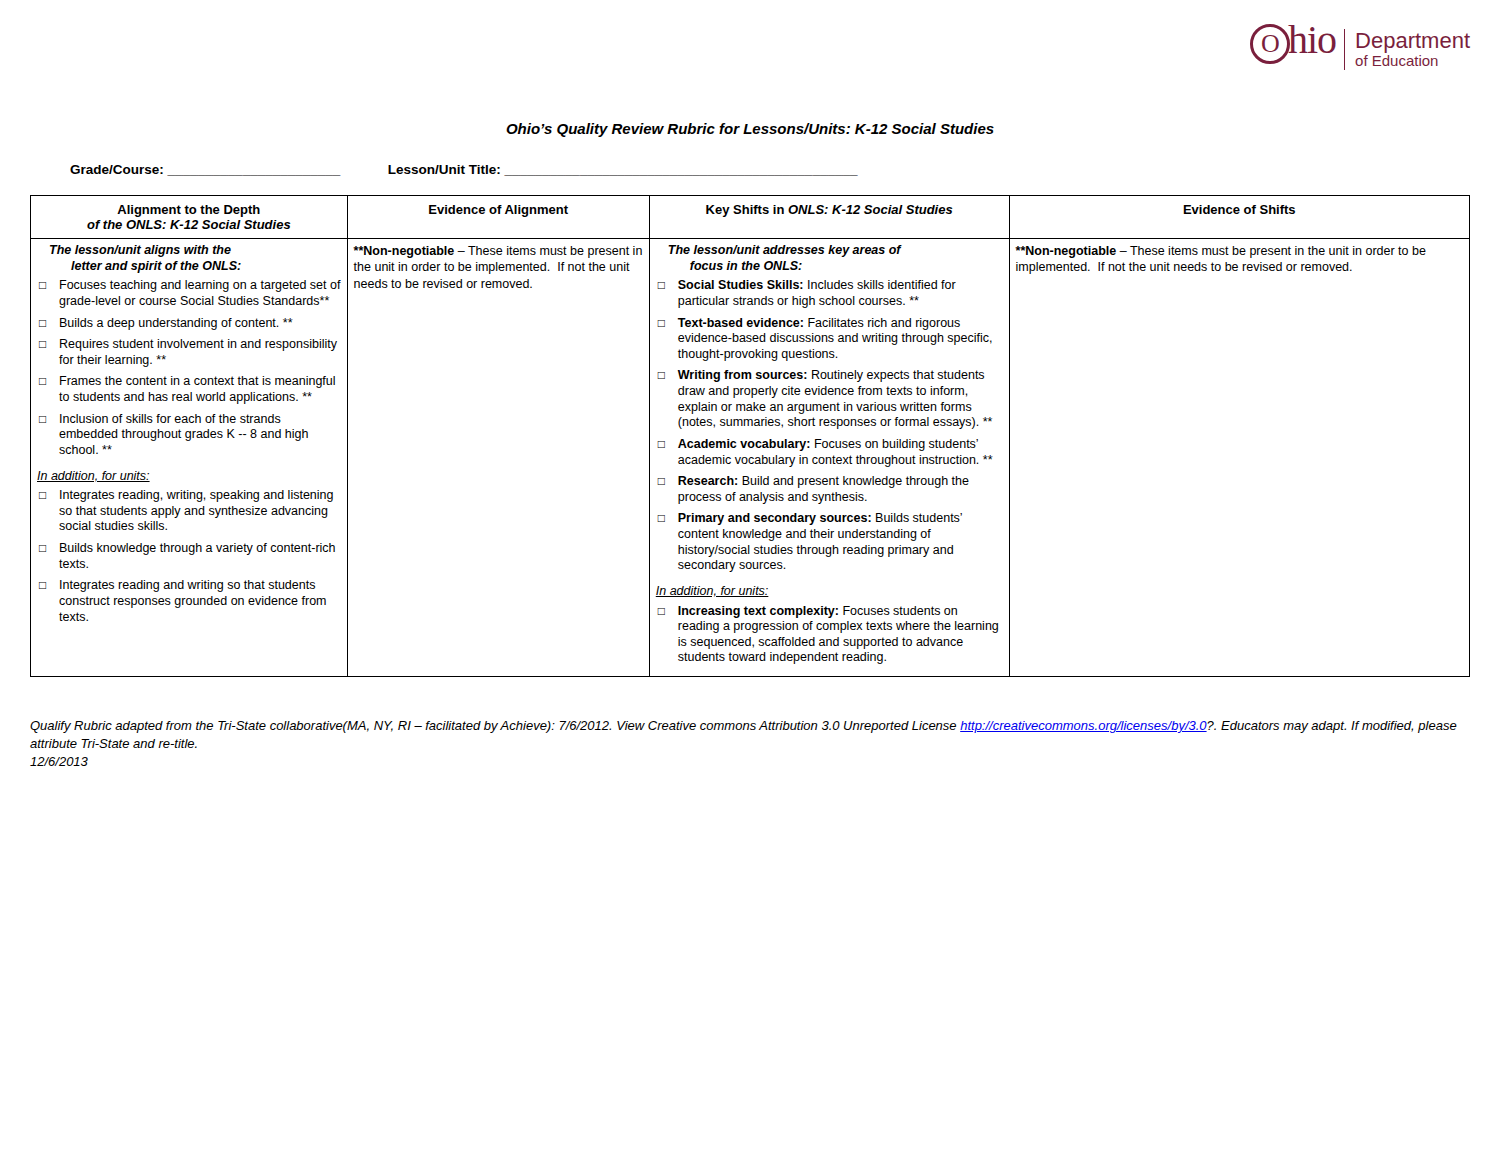Ohio Department
of Education
Ohio’s Quality Review Rubric for Lessons/Units: K-12 Social Studies
Grade/Course: _______________________ Lesson/Unit Title: _______________________________________________
| Alignment to the Depth of the ONLS: K-12 Social Studies | Evidence of Alignment | Key Shifts in ONLS: K-12 Social Studies | Evidence of Shifts |
| --- | --- | --- | --- |
| The lesson/unit aligns with the letter and spirit of the ONLS: Focuses teaching and learning on a targeted set of grade-level or course Social Studies Standards** Builds a deep understanding of content. ** Requires student involvement in and responsibility for their learning. ** Frames the content in a context that is meaningful to students and has real world applications. ** Inclusion of skills for each of the strands embedded throughout grades K -- 8 and high school. ** In addition, for units: Integrates reading, writing, speaking and listening so that students apply and synthesize advancing social studies skills. Builds knowledge through a variety of content-rich texts. Integrates reading and writing so that students construct responses grounded on evidence from texts. | **Non-negotiable – These items must be present in the unit in order to be implemented. If not the unit needs to be revised or removed. | The lesson/unit addresses key areas of focus in the ONLS: Social Studies Skills: Includes skills identified for particular strands or high school courses. ** Text-based evidence: Facilitates rich and rigorous evidence-based discussions and writing through specific, thought-provoking questions. Writing from sources: Routinely expects that students draw and properly cite evidence from texts to inform, explain or make an argument in various written forms (notes, summaries, short responses or formal essays). ** Academic vocabulary: Focuses on building students’ academic vocabulary in context throughout instruction. ** Research: Build and present knowledge through the process of analysis and synthesis. Primary and secondary sources: Builds students’ content knowledge and their understanding of history/social studies through reading primary and secondary sources. In addition, for units: Increasing text complexity: Focuses students on reading a progression of complex texts where the learning is sequenced, scaffolded and supported to advance students toward independent reading. | **Non-negotiable – These items must be present in the unit in order to be implemented. If not the unit needs to be revised or removed. |
Qualify Rubric adapted from the Tri-State collaborative(MA, NY, RI – facilitated by Achieve): 7/6/2012. View Creative commons Attribution 3.0 Unreported License http://creativecommons.org/licenses/by/3.0?. Educators may adapt. If modified, please attribute Tri-State and re-title.
12/6/2013